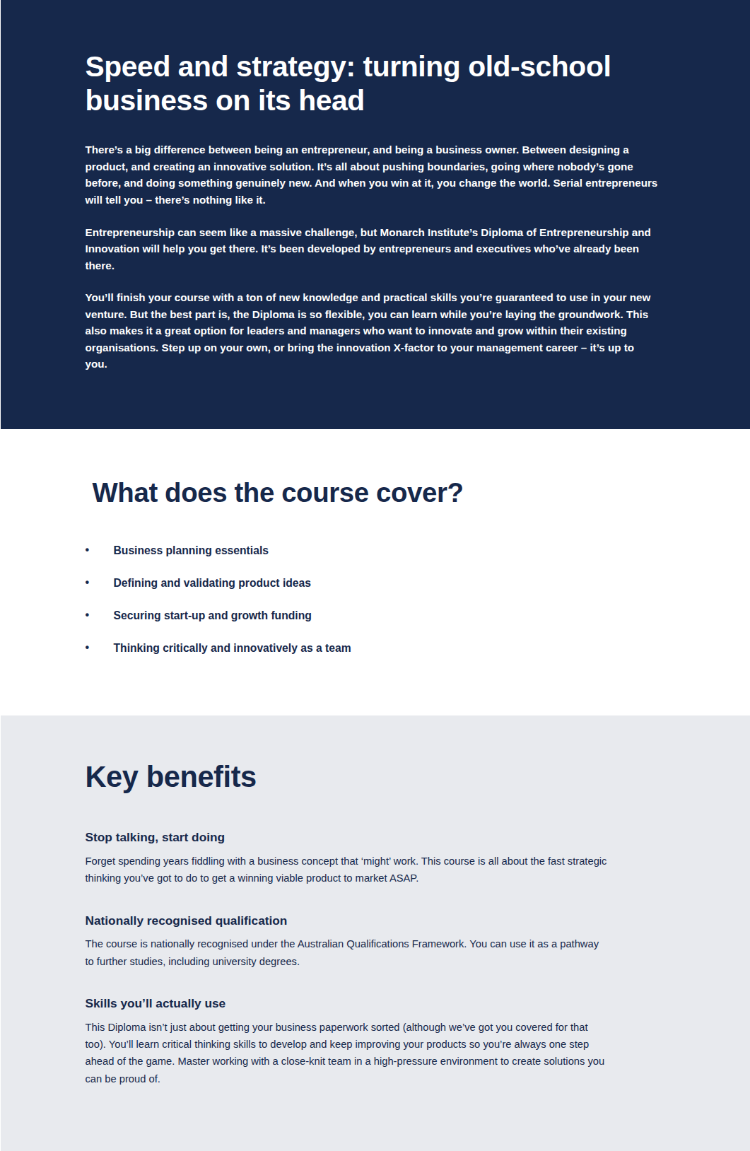Speed and strategy: turning old-school business on its head
There’s a big difference between being an entrepreneur, and being a business owner. Between designing a product, and creating an innovative solution. It’s all about pushing boundaries, going where nobody’s gone before, and doing something genuinely new. And when you win at it, you change the world. Serial entrepreneurs will tell you – there’s nothing like it.
Entrepreneurship can seem like a massive challenge, but Monarch Institute’s Diploma of Entrepreneurship and Innovation will help you get there. It’s been developed by entrepreneurs and executives who’ve already been there.
You’ll finish your course with a ton of new knowledge and practical skills you’re guaranteed to use in your new venture. But the best part is, the Diploma is so flexible, you can learn while you’re laying the groundwork. This also makes it a great option for leaders and managers who want to innovate and grow within their existing organisations. Step up on your own, or bring the innovation X-factor to your management career – it’s up to you.
What does the course cover?
Business planning essentials
Defining and validating product ideas
Securing start-up and growth funding
Thinking critically and innovatively as a team
Key benefits
Stop talking, start doing
Forget spending years fiddling with a business concept that ‘might’ work. This course is all about the fast strategic thinking you’ve got to do to get a winning viable product to market ASAP.
Nationally recognised qualification
The course is nationally recognised under the Australian Qualifications Framework. You can use it as a pathway to further studies, including university degrees.
Skills you’ll actually use
This Diploma isn’t just about getting your business paperwork sorted (although we’ve got you covered for that too). You’ll learn critical thinking skills to develop and keep improving your products so you’re always one step ahead of the game. Master working with a close-knit team in a high-pressure environment to create solutions you can be proud of.